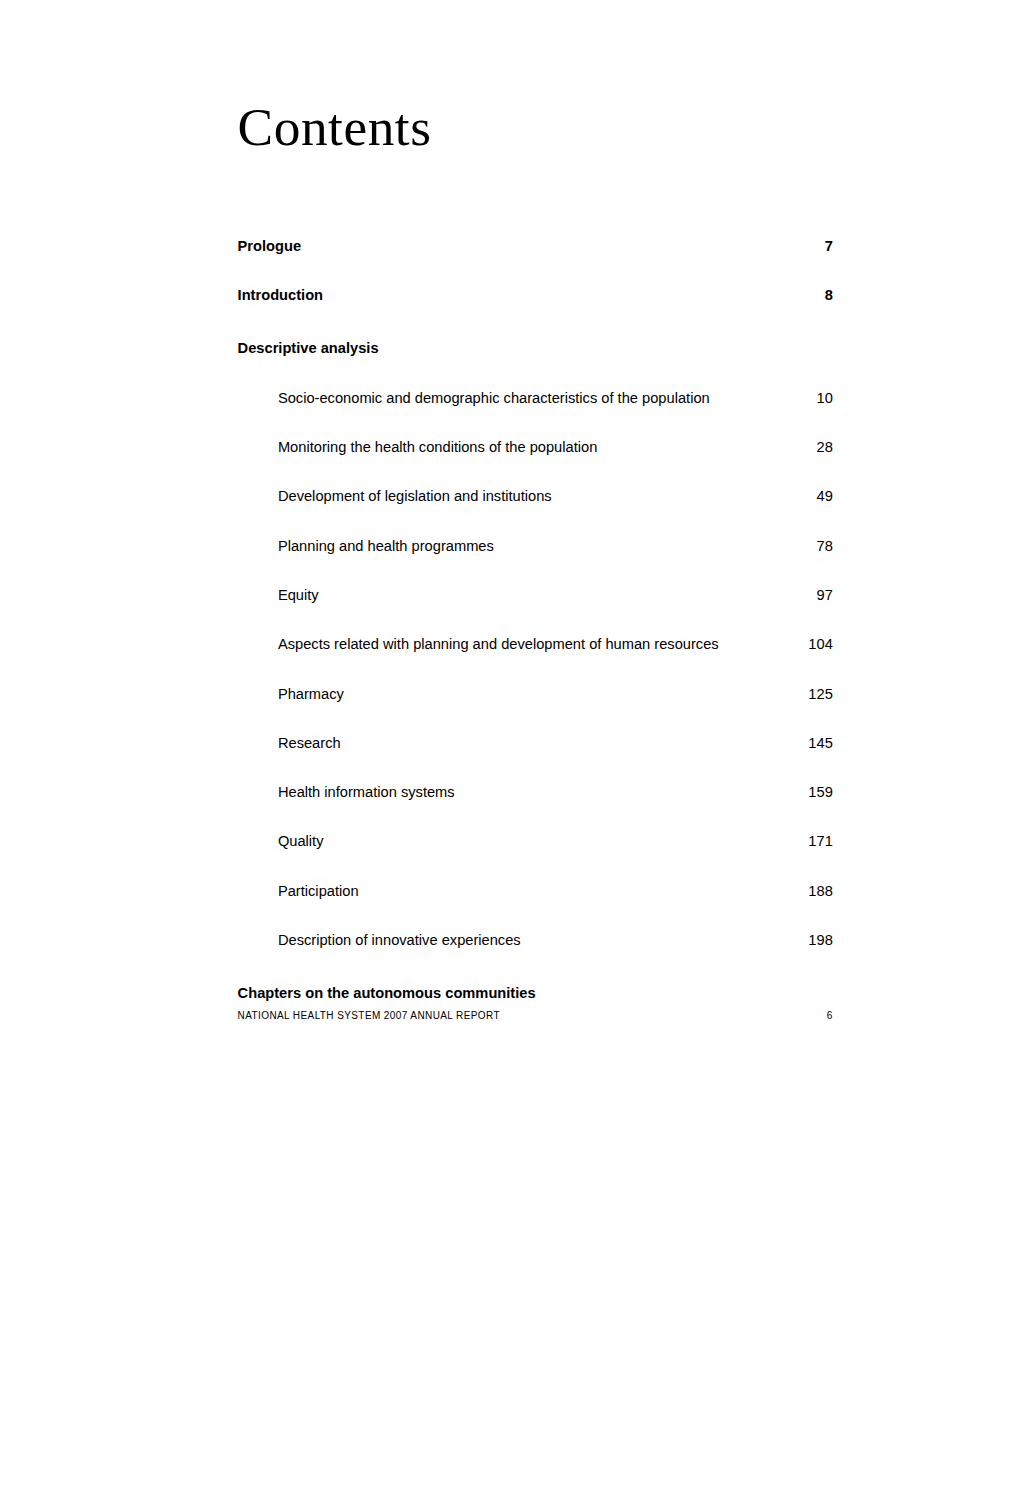Contents
| Prologue | 7 |
| Introduction | 8 |
| Descriptive analysis | |
| Socio-economic and demographic characteristics of the population | 10 |
| Monitoring the health conditions of the population | 28 |
| Development of legislation and institutions | 49 |
| Planning and health programmes | 78 |
| Equity | 97 |
| Aspects related with planning and development of human resources | 104 |
| Pharmacy | 125 |
| Research | 145 |
| Health information systems | 159 |
| Quality | 171 |
| Participation | 188 |
| Description of innovative experiences | 198 |
| Chapters on the autonomous communities | |
NATIONAL HEALTH SYSTEM 2007 ANNUAL REPORT 6